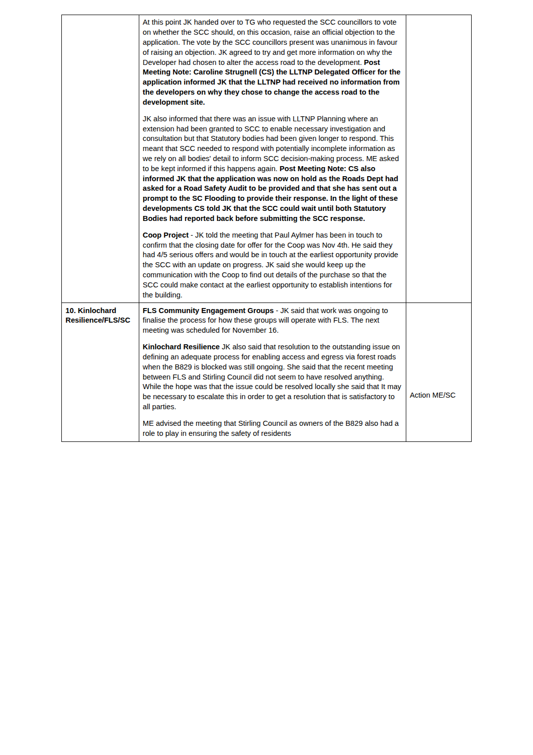| | At this point JK handed over to TG who requested the SCC councillors to vote on whether the SCC should, on this occasion, raise an official objection to the application. The vote by the SCC councillors present was unanimous in favour of raising an objection. JK agreed to try and get more information on why the Developer had chosen to alter the access road to the development. Post Meeting Note: Caroline Strugnell (CS) the LLTNP Delegated Officer for the application informed JK that the LLTNP had received no information from the developers on why they chose to change the access road to the development site. JK also informed that there was an issue with LLTNP Planning where an extension had been granted to SCC to enable necessary investigation and consultation but that Statutory bodies had been given longer to respond. This meant that SCC needed to respond with potentially incomplete information as we rely on all bodies' detail to inform SCC decision-making process. ME asked to be kept informed if this happens again. Post Meeting Note: CS also informed JK that the application was now on hold as the Roads Dept had asked for a Road Safety Audit to be provided and that she has sent out a prompt to the SC Flooding to provide their response. In the light of these developments CS told JK that the SCC could wait until both Statutory Bodies had reported back before submitting the SCC response. Coop Project - JK told the meeting that Paul Aylmer has been in touch to confirm that the closing date for offer for the Coop was Nov 4th. He said they had 4/5 serious offers and would be in touch at the earliest opportunity provide the SCC with an update on progress. JK said she would keep up the communication with the Coop to find out details of the purchase so that the SCC could make contact at the earliest opportunity to establish intentions for the building. | |
| 10. Kinlochard Resilience/FLS/SC | FLS Community Engagement Groups - JK said that work was ongoing to finalise the process for how these groups will operate with FLS. The next meeting was scheduled for November 16. Kinlochard Resilience JK also said that resolution to the outstanding issue on defining an adequate process for enabling access and egress via forest roads when the B829 is blocked was still ongoing. She said that the recent meeting between FLS and Stirling Council did not seem to have resolved anything. While the hope was that the issue could be resolved locally she said that It may be necessary to escalate this in order to get a resolution that is satisfactory to all parties. ME advised the meeting that Stirling Council as owners of the B829 also had a role to play in ensuring the safety of residents | Action ME/SC |